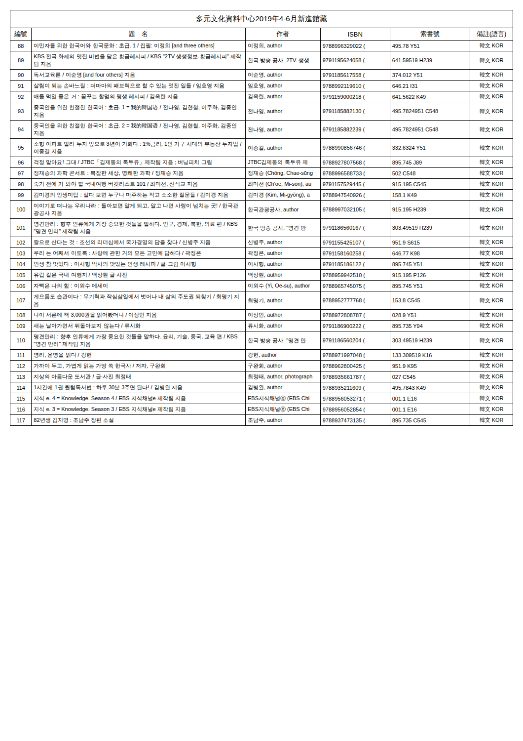多元文化資料中心2019年4-6月新進館藏
| 編號 | 題 名 | 作者 | ISBN | 索書號 | 備註(語言) |
| --- | --- | --- | --- | --- | --- |
| 88 | 이민자를 위한 한국어와 한국문화 : 초급. 1 / 집필: 이정희 [and three others] | 이정희, author | 9788996329022 ( | 495.78 Y51 | 韓文 KOR |
| 89 | KBS 전국 화제의 맛집 비법을 담은 황금레시피 / KBS "2TV 생생정보-황금레시피" 제작팀 지음 | 한국 방송 공사. 2TV. 생생 | 9791195624058 ( | 641.59519 H239 | 韓文 KOR |
| 90 | 독서교육론 / 이순영 [and four others] 지음 | 이순영, author | 9791185617558 ( | 374.012 Y51 | 韓文 KOR |
| 91 | 살림이 되는 손바느질 : 더마마의 패브릭으로 할 수 있는 멋진 일들 / 임호영 지음 | 임호영, author | 9788992119610 ( | 646.21 I31 | 韓文 KOR |
| 92 | 애들 먹일 좋은 거 : 꿈꾸는 할멈의 평생 레시피 / 김옥란 지음 | 김옥란, author | 9791159000218 ( | 641.5622 K49 | 韓文 KOR |
| 93 | 중국인을 위한 친절한 한국어 : 초급. 1 = 我的韓国语 / 전나영, 김현철, 이주화, 김종인 지음 | 전나영, author | 9791185882130 ( | 495.7824951 C548 | 韓文 KOR |
| 94 | 중국인을 위한 친절한 한국어 : 초급. 2 = 我的韓国语 / 전나영, 김현철, 이주화, 김종인 지음 | 전나영, author | 9791185882239 ( | 495.7824951 C548 | 韓文 KOR |
| 95 | 소형 아파트 빌라 투자 앞으로 3년이 기회다 : 1%금리, 1인 가구 시대의 부동산 투자법 / 이종길 지음 | 이종길, author | 9788990856746 ( | 332.6324 Y51 | 韓文 KOR |
| 96 | 걱정 말아요! 그대 / JTBC「김제동의 톡투유」제작팀 지음 ; 버닝피치 그림 | JTBC김제동의 톡투유 제 | 9788927807568 ( | 895.745 J89 | 韓文 KOR |
| 97 | 정재승의 과학 콘서트 : 복잡한 세상, 명쾌한 과학 / 정재승 지음 | 정재승 (Chŏng, Chae-sŭng | 9788996588733 ( | 502 C548 | 韓文 KOR |
| 98 | 죽기 전에 가 봐야 할 국내여행 버킷리스트 101 / 최미선, 신석교 지음 | 최미선 (Ch'oe, Mi-sŏn), au | 9791157529445 ( | 915.195 C545 | 韓文 KOR |
| 99 | 김미경의 인생미답 : 살다 보면 누구나 마주하는 작고 소소한 질문들 / 김미경 지음 | 김미경 (Kim, Mi-gyŏng), a | 9788947540926 ( | 158.1 K49 | 韓文 KOR |
| 100 | 이야기로 떠나는 우리나라 : 돌아보면 알게 되고, 알고 나면 사랑이 넘치는 곳! / 한국관광공사 지음 | 한국관광공사, author | 9788997032105 ( | 915.195 H239 | 韓文 KOR |
| 101 | 명견만리 : 향후 인류에게 가장 중요한 것들을 말하다. 인구, 경제, 북한, 의료 편 / KBS "명견 만리" 제작팀 지음 | 한국 방송 공사. "명견 만 | 9791186560167 ( | 303.49519 H239 | 韓文 KOR |
| 102 | 왕으로 산다는 것 : 조선의 리더십에서 국가경영의 답을 찾다 / 신병주 지음 | 신병주, author | 9791155425107 ( | 951.9 S615 | 韓文 KOR |
| 103 | 우리 는 어째서 이토록 : 사랑에 관한 거의 모든 고민에 답하다 / 곽정은 | 곽정은, author | 9791158160258 ( | 646.77 K98 | 韓文 KOR |
| 104 | 인생 참 맛있다 : 이시형 박사의 맛있는 인생 레시피 / 글·그림 이시형 | 이시형, author | 9791185186122 ( | 895.745 Y51 | 韓文 KOR |
| 105 | 유럽 같은 국내 여행지 / 백상현 글·사진 | 백상현, author | 9788959942510 ( | 915.195 P126 | 韓文 KOR |
| 106 | 자뻑은 나의 힘 : 이외수 에세이 | 이외수 (Yi, Oe-su), author | 9788965745075 ( | 895.745 Y51 | 韓文 KOR |
| 107 | 게으름도 습관이다 : 무기력과 작심삼일에서 벗어나 내 삶의 주도권 되찾기 / 최명기 지음 | 최명기, author | 9788952777768 ( | 153.8 C545 | 韓文 KOR |
| 108 | 나이 서른에 책 3,000권을 읽어봤더니 / 이상민 지음 | 이상민, author | 9788972808787 ( | 028.9 Y51 | 韓文 KOR |
| 109 | 새는 날아가면서 뒤돌아보지 않는다 / 류시화 | 류시화, author | 9791186900222 ( | 895.735 Y94 | 韓文 KOR |
| 110 | 명견만리 : 향후 인류에게 가장 중요한 것들을 말하다. 윤리, 기술, 중국, 교육 편 / KBS "명견 만리" 제작팀 지음 | 한국 방송 공사. "명견 만 | 9791186560204 ( | 303.49519 H239 | 韓文 KOR |
| 111 | 명리, 운명을 읽다 / 강헌 | 강헌, author | 9788971997048 ( | 133.309519 K16 | 韓文 KOR |
| 112 | 가까이 두고, 가볍게 읽는 가방 쏙 한국사 / 저자, 구완회 | 구완회, author | 9788962800425 ( | 951.9 K95 | 韓文 KOR |
| 113 | 지상의 아름다운 도서관 / 글·사진 최정태 | 최정태, author, photograph | 9788935661787 ( | 027 C545 | 韓文 KOR |
| 114 | 1시간에 1권 퀀텀독서법 : 하루 30분 3주면 된다! / 김병완 지음 | 김병완, author | 9788935211609 ( | 495.7843 K49 | 韓文 KOR |
| 115 | 지식 e. 4 = Knowledge. Season 4 / EBS 지식채널e 제작팀 지음 | EBS지식채널ⓔ (EBS Chi | 9788956053271 ( | 001.1 E16 | 韓文 KOR |
| 116 | 지식 e. 3 = Knowledge. Season 3 / EBS 지식채널e 제작팀 지음 | EBS지식채널ⓔ (EBS Chi | 9788956052854 ( | 001.1 E16 | 韓文 KOR |
| 117 | 82년생 김지영 : 조남주 장편 소설 | 조남주, author | 9788937473135 ( | 895.735 C545 | 韓文 KOR |